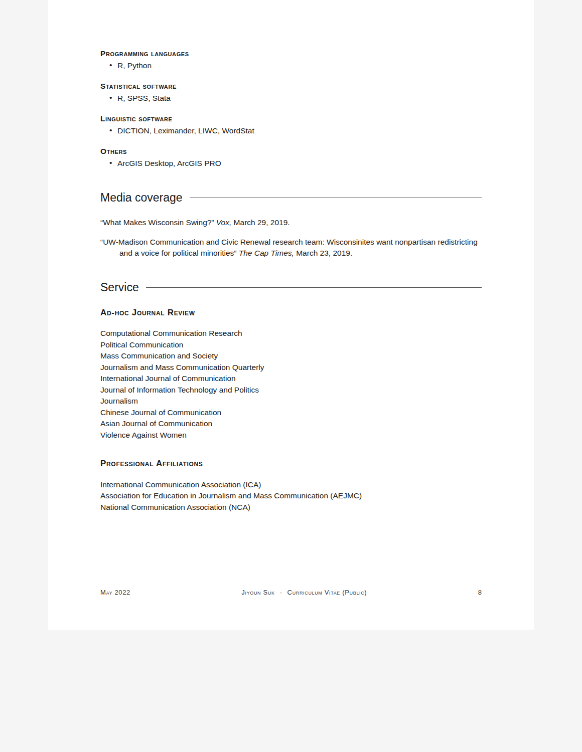Programming languages
R, Python
Statistical software
R, SPSS, Stata
Linguistic software
DICTION, Leximander, LIWC, WordStat
Others
ArcGIS Desktop, ArcGIS PRO
Media coverage
“What Makes Wisconsin Swing?” Vox, March 29, 2019.
“UW-Madison Communication and Civic Renewal research team: Wisconsinites want nonpartisan redistricting and a voice for political minorities” The Cap Times, March 23, 2019.
Service
Ad-hoc Journal Review
Computational Communication Research
Political Communication
Mass Communication and Society
Journalism and Mass Communication Quarterly
International Journal of Communication
Journal of Information Technology and Politics
Journalism
Chinese Journal of Communication
Asian Journal of Communication
Violence Against Women
Professional Affiliations
International Communication Association (ICA)
Association for Education in Journalism and Mass Communication (AEJMC)
National Communication Association (NCA)
May 2022
Jiyoun Suk·Curriculum Vitae (Public)
8